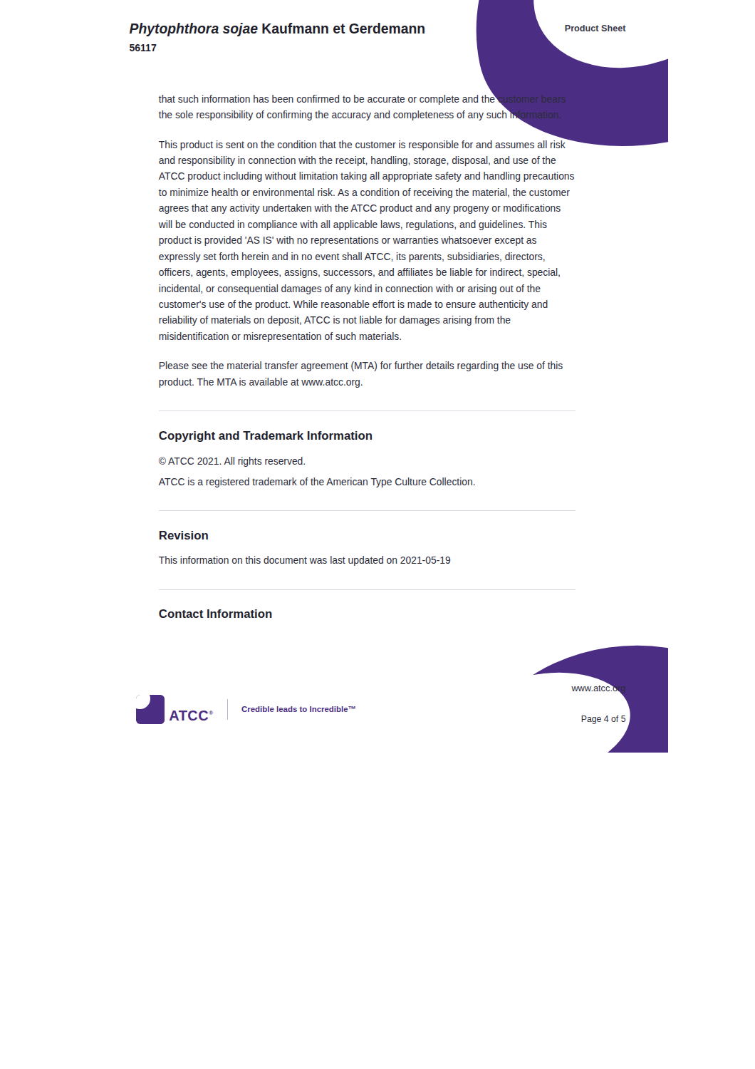Phytophthora sojae Kaufmann et Gerdemann
56117
Product Sheet
that such information has been confirmed to be accurate or complete and the customer bears the sole responsibility of confirming the accuracy and completeness of any such information.
This product is sent on the condition that the customer is responsible for and assumes all risk and responsibility in connection with the receipt, handling, storage, disposal, and use of the ATCC product including without limitation taking all appropriate safety and handling precautions to minimize health or environmental risk. As a condition of receiving the material, the customer agrees that any activity undertaken with the ATCC product and any progeny or modifications will be conducted in compliance with all applicable laws, regulations, and guidelines. This product is provided 'AS IS' with no representations or warranties whatsoever except as expressly set forth herein and in no event shall ATCC, its parents, subsidiaries, directors, officers, agents, employees, assigns, successors, and affiliates be liable for indirect, special, incidental, or consequential damages of any kind in connection with or arising out of the customer's use of the product. While reasonable effort is made to ensure authenticity and reliability of materials on deposit, ATCC is not liable for damages arising from the misidentification or misrepresentation of such materials.
Please see the material transfer agreement (MTA) for further details regarding the use of this product. The MTA is available at www.atcc.org.
Copyright and Trademark Information
© ATCC 2021. All rights reserved.
ATCC is a registered trademark of the American Type Culture Collection.
Revision
This information on this document was last updated on 2021-05-19
Contact Information
ATCC®
Credible leads to Incredible™
www.atcc.org
Page 4 of 5